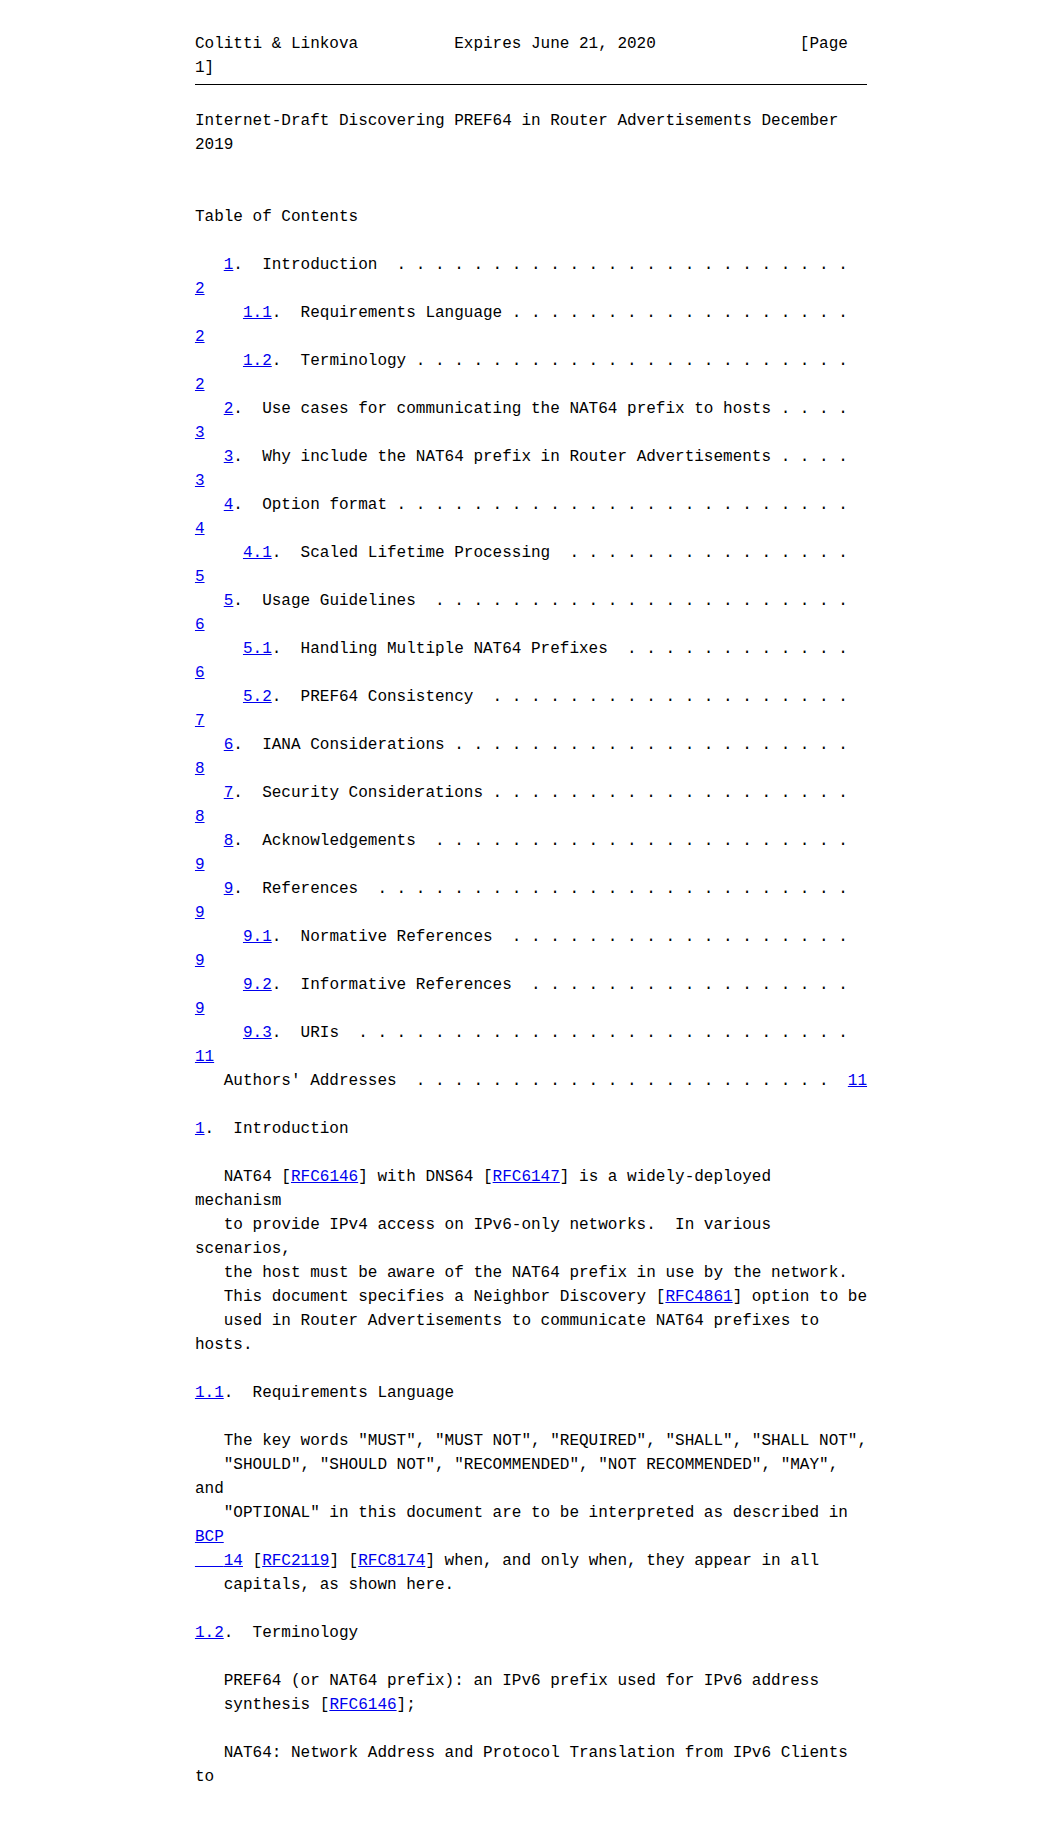Colitti & Linkova          Expires June 21, 2020               [Page 1]
Internet-Draft Discovering PREF64 in Router Advertisements December 2019


Table of Contents

   1.  Introduction  . . . . . . . . . . . . . . . . . . . . . . . .   2
     1.1.  Requirements Language . . . . . . . . . . . . . . . . . .   2
     1.2.  Terminology . . . . . . . . . . . . . . . . . . . . . . .   2
   2.  Use cases for communicating the NAT64 prefix to hosts . . . .  3
   3.  Why include the NAT64 prefix in Router Advertisements . . . .  3
   4.  Option format . . . . . . . . . . . . . . . . . . . . . . . .  4
     4.1.  Scaled Lifetime Processing  . . . . . . . . . . . . . . .   5
   5.  Usage Guidelines  . . . . . . . . . . . . . . . . . . . . . .  6
     5.1.  Handling Multiple NAT64 Prefixes  . . . . . . . . . . . .   6
     5.2.  PREF64 Consistency  . . . . . . . . . . . . . . . . . . .   7
   6.  IANA Considerations . . . . . . . . . . . . . . . . . . . . .   8
   7.  Security Considerations . . . . . . . . . . . . . . . . . . .   8
   8.  Acknowledgements  . . . . . . . . . . . . . . . . . . . . . .   9
   9.  References  . . . . . . . . . . . . . . . . . . . . . . . . .   9
     9.1.  Normative References  . . . . . . . . . . . . . . . . . .   9
     9.2.  Informative References  . . . . . . . . . . . . . . . . .   9
     9.3.  URIs  . . . . . . . . . . . . . . . . . . . . . . . . . .  11
   Authors' Addresses  . . . . . . . . . . . . . . . . . . . . . .  11

 1.  Introduction

   NAT64 [RFC6146] with DNS64 [RFC6147] is a widely-deployed mechanism
   to provide IPv4 access on IPv6-only networks.  In various scenarios,
   the host must be aware of the NAT64 prefix in use by the network.
   This document specifies a Neighbor Discovery [RFC4861] option to be
   used in Router Advertisements to communicate NAT64 prefixes to hosts.

 1.1.  Requirements Language

   The key words "MUST", "MUST NOT", "REQUIRED", "SHALL", "SHALL NOT",
   "SHOULD", "SHOULD NOT", "RECOMMENDED", "NOT RECOMMENDED", "MAY", and
   "OPTIONAL" in this document are to be interpreted as described in BCP
   14 [RFC2119] [RFC8174] when, and only when, they appear in all
   capitals, as shown here.

 1.2.  Terminology

   PREF64 (or NAT64 prefix): an IPv6 prefix used for IPv6 address
   synthesis [RFC6146];

   NAT64: Network Address and Protocol Translation from IPv6 Clients to